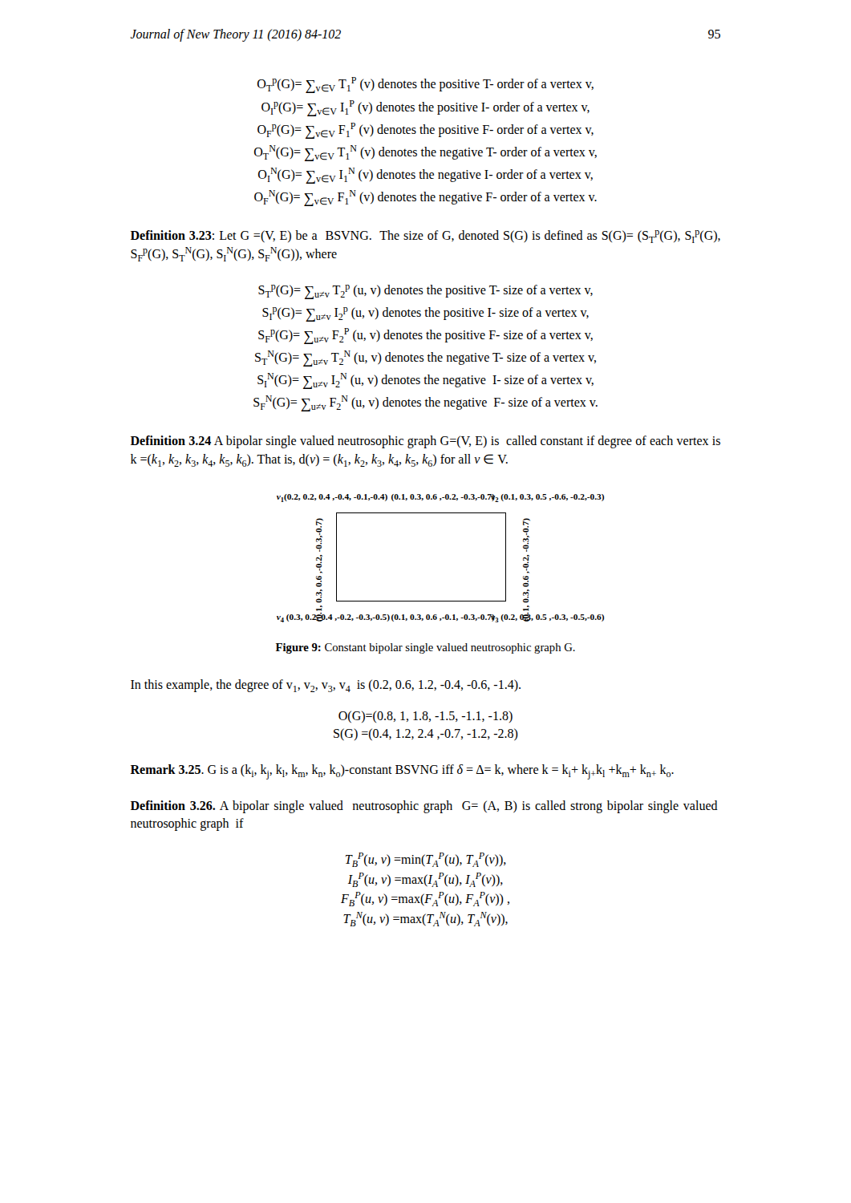Journal of New Theory 11 (2016) 84-102 95
OTp(G)= ∑v∈V T1P (v) denotes the positive T- order of a vertex v, OIp(G)= ∑v∈V I1P (v) denotes the positive I- order of a vertex v, OFp(G)= ∑v∈V F1P (v) denotes the positive F- order of a vertex v, OTN(G)= ∑v∈V T1N (v) denotes the negative T- order of a vertex v, OIN(G)= ∑v∈V I1N (v) denotes the negative I- order of a vertex v, OFN(G)= ∑v∈V F1N (v) denotes the negative F- order of a vertex v.
Definition 3.23: Let G =(V, E) be a BSVNG. The size of G, denoted S(G) is defined as S(G)= (STp(G), SIp(G), SFp(G), STN(G), SIN(G), SFN(G)), where
STp(G)= ∑u≠v T2p (u, v) denotes the positive T- size of a vertex v, SIp(G)= ∑u≠v I2p (u, v) denotes the positive I- size of a vertex v, SFp(G)= ∑u≠v F2P (u, v) denotes the positive F- size of a vertex v, STN(G)= ∑u≠v T2N (u, v) denotes the negative T- size of a vertex v, SIN(G)= ∑u≠v I2N (u, v) denotes the negative I- size of a vertex v, SFN(G)= ∑u≠v F2N (u, v) denotes the negative F- size of a vertex v.
Definition 3.24 A bipolar single valued neutrosophic graph G=(V, E) is called constant if degree of each vertex is k =(k1, k2, k3, k4, k5, k6). That is, d(v) = (k1, k2, k3, k4, k5, k6) for all v ∈ V.
v1(0.2, 0.2, 0.4 ,-0.4, -0.1,-0.4) (0.1, 0.3, 0.6 ,-0.2, -0.3,-0.7) v2 (0.1, 0.3, 0.5 ,-0.6, -0.2,-0.3)
(0.1, 0.3, 0.6 ,-0.2, -0.3,-0.7) (0.1, 0.3, 0.6 ,-0.2, -0.3,-0.7) v4 (0.3, 0.2, 0.4 ,-0.2, -0.3,-0.5) (0.1, 0.3, 0.6 ,-0.1, -0.3,-0.7) v3 (0.2, 0.3, 0.5 ,-0.3, -0.5,-0.6)
Figure 9: Constant bipolar single valued neutrosophic graph G.
In this example, the degree of v1, v2, v3, v4 is (0.2, 0.6, 1.2, -0.4, -0.6, -1.4).
O(G)=(0.8, 1, 1.8, -1.5, -1.1, -1.8)
S(G) =(0.4, 1.2, 2.4 ,-0.7, -1.2, -2.8)
Remark 3.25. G is a (ki, kj, kl, km, kn, ko)-constant BSVNG iff δ = Δ= k, where k = ki+ kj+kl +km+ kn+ ko.
Definition 3.26. A bipolar single valued neutrosophic graph G= (A, B) is called strong bipolar single valued neutrosophic graph if
TBP(u, v) =min(TAP(u), TAP(v)), IBP(u, v) =max(IAP(u), IAP(v)), FBP(u, v) =max(FAP(u), FAP(v)) , TBN(u, v) =max(TAN(u), TAN(v)),